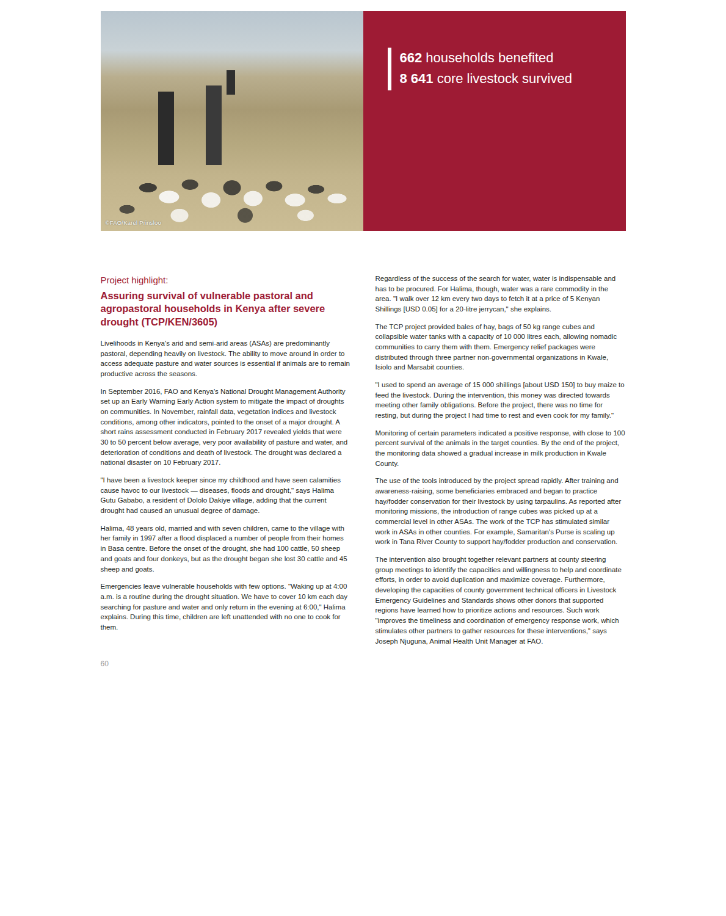©FAO/Karel Prinsloo
662 households benefited
8 641 core livestock survived
Project highlight:
Assuring survival of vulnerable pastoral and agropastoral households in Kenya after severe drought (TCP/KEN/3605)
Livelihoods in Kenya's arid and semi-arid areas (ASAs) are predominantly pastoral, depending heavily on livestock. The ability to move around in order to access adequate pasture and water sources is essential if animals are to remain productive across the seasons.
In September 2016, FAO and Kenya's National Drought Management Authority set up an Early Warning Early Action system to mitigate the impact of droughts on communities. In November, rainfall data, vegetation indices and livestock conditions, among other indicators, pointed to the onset of a major drought. A short rains assessment conducted in February 2017 revealed yields that were 30 to 50 percent below average, very poor availability of pasture and water, and deterioration of conditions and death of livestock. The drought was declared a national disaster on 10 February 2017.
"I have been a livestock keeper since my childhood and have seen calamities cause havoc to our livestock — diseases, floods and drought," says Halima Gutu Gababo, a resident of Dololo Dakiye village, adding that the current drought had caused an unusual degree of damage.
Halima, 48 years old, married and with seven children, came to the village with her family in 1997 after a flood displaced a number of people from their homes in Basa centre. Before the onset of the drought, she had 100 cattle, 50 sheep and goats and four donkeys, but as the drought began she lost 30 cattle and 45 sheep and goats.
Emergencies leave vulnerable households with few options. "Waking up at 4:00 a.m. is a routine during the drought situation. We have to cover 10 km each day searching for pasture and water and only return in the evening at 6:00," Halima explains. During this time, children are left unattended with no one to cook for them.
Regardless of the success of the search for water, water is indispensable and has to be procured. For Halima, though, water was a rare commodity in the area. "I walk over 12 km every two days to fetch it at a price of 5 Kenyan Shillings [USD 0.05] for a 20-litre jerrycan," she explains.
The TCP project provided bales of hay, bags of 50 kg range cubes and collapsible water tanks with a capacity of 10 000 litres each, allowing nomadic communities to carry them with them. Emergency relief packages were distributed through three partner non-governmental organizations in Kwale, Isiolo and Marsabit counties.
"I used to spend an average of 15 000 shillings [about USD 150] to buy maize to feed the livestock. During the intervention, this money was directed towards meeting other family obligations. Before the project, there was no time for resting, but during the project I had time to rest and even cook for my family."
Monitoring of certain parameters indicated a positive response, with close to 100 percent survival of the animals in the target counties. By the end of the project, the monitoring data showed a gradual increase in milk production in Kwale County.
The use of the tools introduced by the project spread rapidly. After training and awareness-raising, some beneficiaries embraced and began to practice hay/fodder conservation for their livestock by using tarpaulins. As reported after monitoring missions, the introduction of range cubes was picked up at a commercial level in other ASAs. The work of the TCP has stimulated similar work in ASAs in other counties. For example, Samaritan's Purse is scaling up work in Tana River County to support hay/fodder production and conservation.
The intervention also brought together relevant partners at county steering group meetings to identify the capacities and willingness to help and coordinate efforts, in order to avoid duplication and maximize coverage. Furthermore, developing the capacities of county government technical officers in Livestock Emergency Guidelines and Standards shows other donors that supported regions have learned how to prioritize actions and resources. Such work "improves the timeliness and coordination of emergency response work, which stimulates other partners to gather resources for these interventions," says Joseph Njuguna, Animal Health Unit Manager at FAO.
60